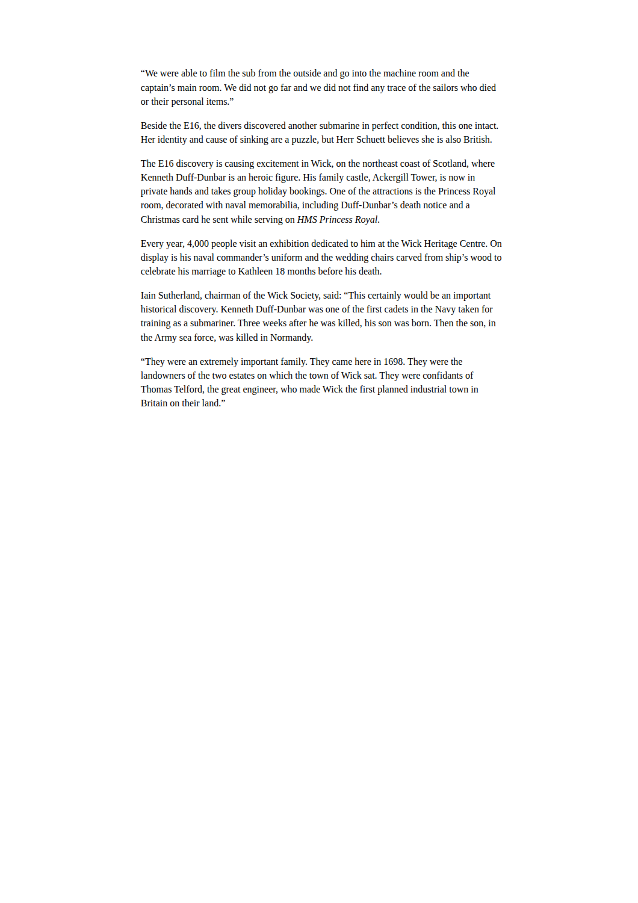“We were able to film the sub from the outside and go into the machine room and the captain’s main room. We did not go far and we did not find any trace of the sailors who died or their personal items.”
Beside the E16, the divers discovered another submarine in perfect condition, this one intact. Her identity and cause of sinking are a puzzle, but Herr Schuett believes she is also British.
The E16 discovery is causing excitement in Wick, on the northeast coast of Scotland, where Kenneth Duff-Dunbar is an heroic figure. His family castle, Ackergill Tower, is now in private hands and takes group holiday bookings. One of the attractions is the Princess Royal room, decorated with naval memorabilia, including Duff-Dunbar’s death notice and a Christmas card he sent while serving on HMS Princess Royal.
Every year, 4,000 people visit an exhibition dedicated to him at the Wick Heritage Centre. On display is his naval commander’s uniform and the wedding chairs carved from ship’s wood to celebrate his marriage to Kathleen 18 months before his death.
Iain Sutherland, chairman of the Wick Society, said: “This certainly would be an important historical discovery. Kenneth Duff-Dunbar was one of the first cadets in the Navy taken for training as a submariner. Three weeks after he was killed, his son was born. Then the son, in the Army sea force, was killed in Normandy.
“They were an extremely important family. They came here in 1698. They were the landowners of the two estates on which the town of Wick sat. They were confidants of Thomas Telford, the great engineer, who made Wick the first planned industrial town in Britain on their land.”